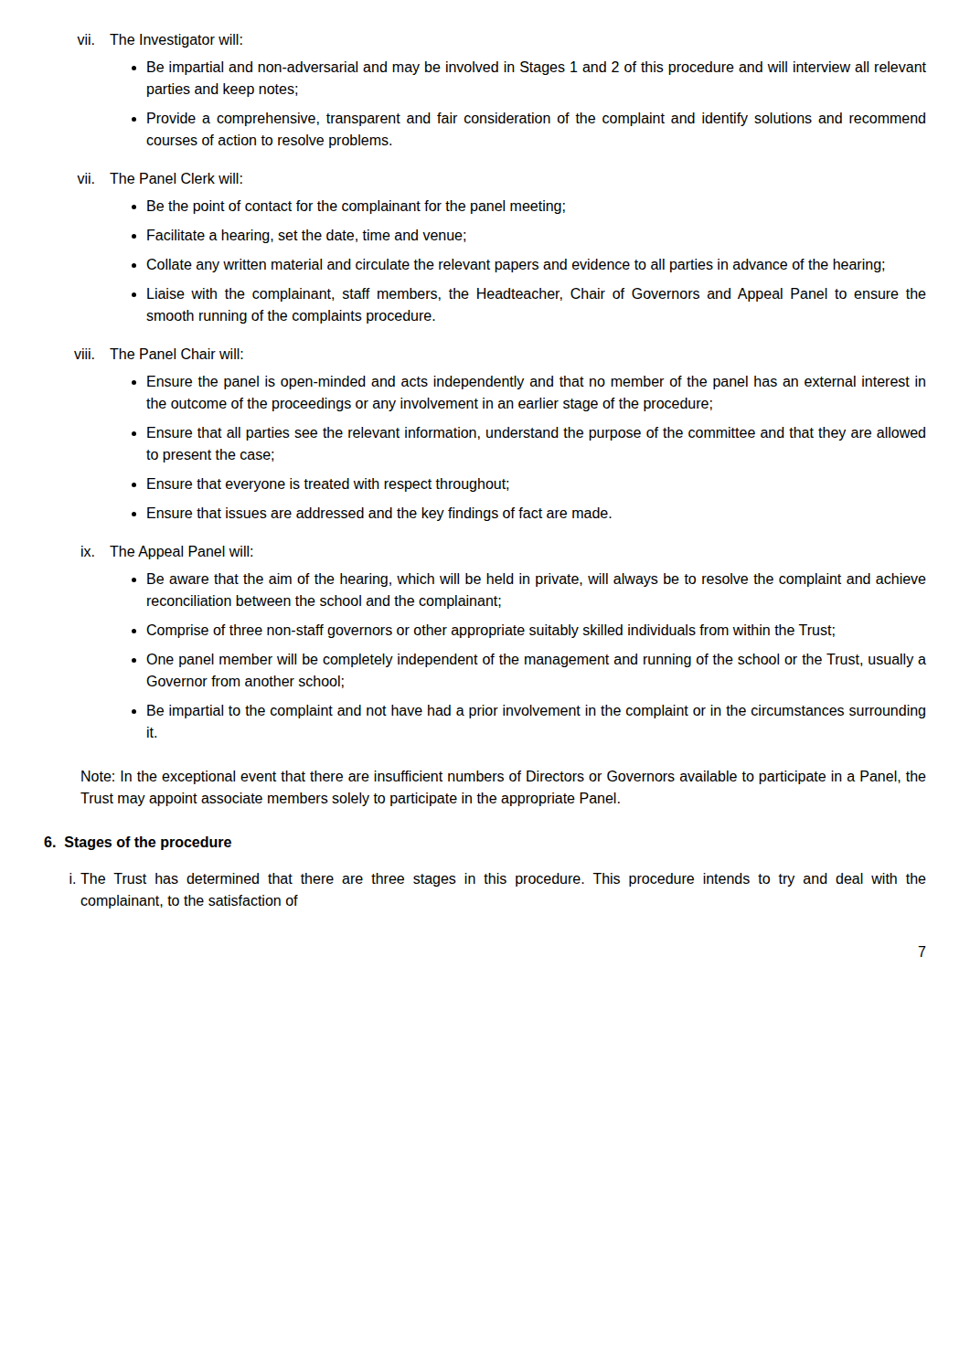vii. The Investigator will:
Be impartial and non-adversarial and may be involved in Stages 1 and 2 of this procedure and will interview all relevant parties and keep notes;
Provide a comprehensive, transparent and fair consideration of the complaint and identify solutions and recommend courses of action to resolve problems.
vii. The Panel Clerk will:
Be the point of contact for the complainant for the panel meeting;
Facilitate a hearing, set the date, time and venue;
Collate any written material and circulate the relevant papers and evidence to all parties in advance of the hearing;
Liaise with the complainant, staff members, the Headteacher, Chair of Governors and Appeal Panel to ensure the smooth running of the complaints procedure.
viii. The Panel Chair will:
Ensure the panel is open-minded and acts independently and that no member of the panel has an external interest in the outcome of the proceedings or any involvement in an earlier stage of the procedure;
Ensure that all parties see the relevant information, understand the purpose of the committee and that they are allowed to present the case;
Ensure that everyone is treated with respect throughout;
Ensure that issues are addressed and the key findings of fact are made.
ix. The Appeal Panel will:
Be aware that the aim of the hearing, which will be held in private, will always be to resolve the complaint and achieve reconciliation between the school and the complainant;
Comprise of three non-staff governors or other appropriate suitably skilled individuals from within the Trust;
One panel member will be completely independent of the management and running of the school or the Trust, usually a Governor from another school;
Be impartial to the complaint and not have had a prior involvement in the complaint or in the circumstances surrounding it.
Note: In the exceptional event that there are insufficient numbers of Directors or Governors available to participate in a Panel, the Trust may appoint associate members solely to participate in the appropriate Panel.
6. Stages of the procedure
The Trust has determined that there are three stages in this procedure. This procedure intends to try and deal with the complainant, to the satisfaction of
7